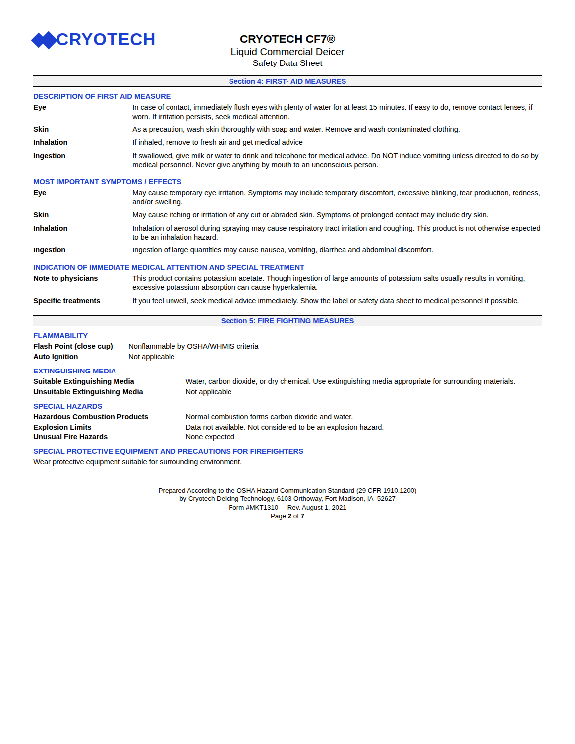CRYOTECH
CRYOTECH CF7®
Liquid Commercial Deicer
Safety Data Sheet
Section 4: FIRST- AID MEASURES
DESCRIPTION OF FIRST AID MEASURE
| Eye | In case of contact, immediately flush eyes with plenty of water for at least 15 minutes. If easy to do, remove contact lenses, if worn. If irritation persists, seek medical attention. |
| Skin | As a precaution, wash skin thoroughly with soap and water. Remove and wash contaminated clothing. |
| Inhalation | If inhaled, remove to fresh air and get medical advice |
| Ingestion | If swallowed, give milk or water to drink and telephone for medical advice. Do NOT induce vomiting unless directed to do so by medical personnel. Never give anything by mouth to an unconscious person. |
MOST IMPORTANT SYMPTOMS / EFFECTS
| Eye | May cause temporary eye irritation. Symptoms may include temporary discomfort, excessive blinking, tear production, redness, and/or swelling. |
| Skin | May cause itching or irritation of any cut or abraded skin. Symptoms of prolonged contact may include dry skin. |
| Inhalation | Inhalation of aerosol during spraying may cause respiratory tract irritation and coughing. This product is not otherwise expected to be an inhalation hazard. |
| Ingestion | Ingestion of large quantities may cause nausea, vomiting, diarrhea and abdominal discomfort. |
INDICATION OF IMMEDIATE MEDICAL ATTENTION AND SPECIAL TREATMENT
| Note to physicians | This product contains potassium acetate. Though ingestion of large amounts of potassium salts usually results in vomiting, excessive potassium absorption can cause hyperkalemia. |
| Specific treatments | If you feel unwell, seek medical advice immediately. Show the label or safety data sheet to medical personnel if possible. |
Section 5: FIRE FIGHTING MEASURES
FLAMMABILITY
| Flash Point (close cup) | Nonflammable by OSHA/WHMIS criteria |
| Auto Ignition | Not applicable |
EXTINGUISHING MEDIA
| Suitable Extinguishing Media | Water, carbon dioxide, or dry chemical. Use extinguishing media appropriate for surrounding materials. |
| Unsuitable Extinguishing Media | Not applicable |
SPECIAL HAZARDS
| Hazardous Combustion Products | Normal combustion forms carbon dioxide and water. |
| Explosion Limits | Data not available. Not considered to be an explosion hazard. |
| Unusual Fire Hazards | None expected |
SPECIAL PROTECTIVE EQUIPMENT AND PRECAUTIONS FOR FIREFIGHTERS
Wear protective equipment suitable for surrounding environment.
Prepared According to the OSHA Hazard Communication Standard (29 CFR 1910.1200)
by Cryotech Deicing Technology, 6103 Orthoway, Fort Madison, IA 52627
Form #MKT1310 Rev. August 1, 2021
Page 2 of 7